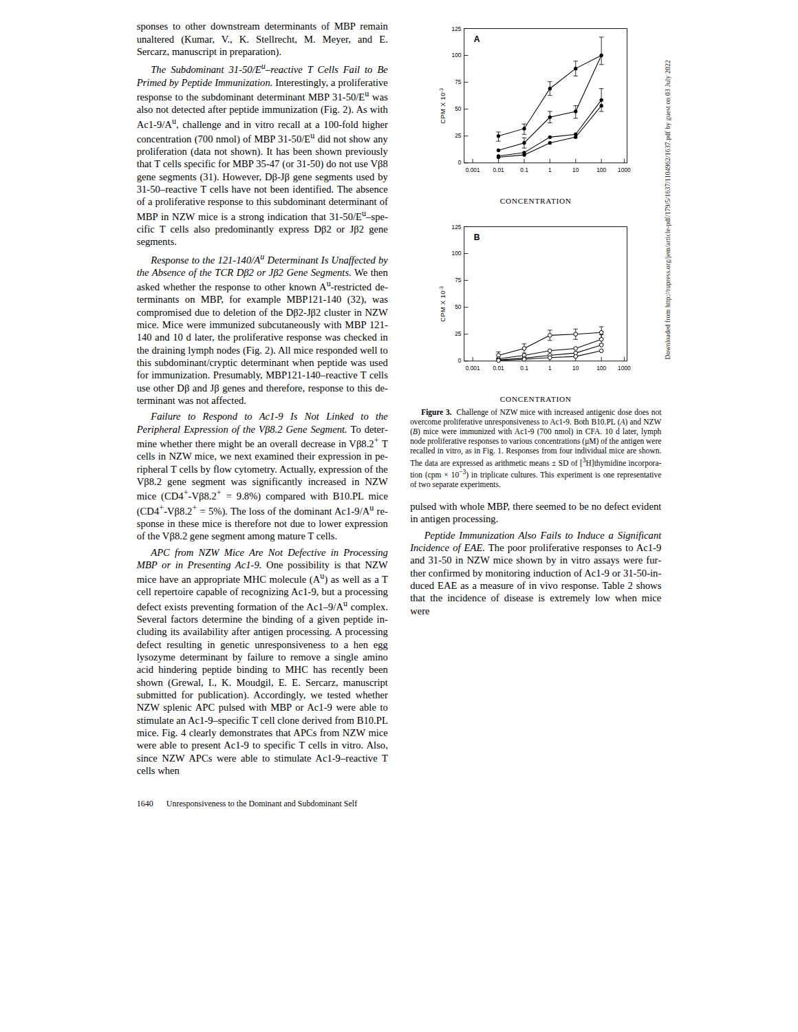Downloaded from http://rupress.org/jem/article-pdf/179/5/1637/1104962/1637.pdf by guest on 03 July 2022
sponses to other downstream determinants of MBP remain unaltered (Kumar, V., K. Stellrecht, M. Meyer, and E. Sercarz, manuscript in preparation).
The Subdominant 31-50/Eu–reactive T Cells Fail to Be Primed by Peptide Immunization. Interestingly, a proliferative response to the subdominant determinant MBP 31-50/Eu was also not detected after peptide immunization (Fig. 2). As with Ac1-9/Au, challenge and in vitro recall at a 100-fold higher concentration (700 nmol) of MBP 31-50/Eu did not show any proliferation (data not shown). It has been shown previously that T cells specific for MBP 35-47 (or 31-50) do not use Vβ8 gene segments (31). However, Dβ-Jβ gene segments used by 31-50–reactive T cells have not been identified. The absence of a proliferative response to this subdominant determinant of MBP in NZW mice is a strong indication that 31-50/Eu–specific T cells also predominantly express Dβ2 or Jβ2 gene segments.
Response to the 121-140/Au Determinant Is Unaffected by the Absence of the TCR Dβ2 or Jβ2 Gene Segments. We then asked whether the response to other known Au-restricted determinants on MBP, for example MBP121-140 (32), was compromised due to deletion of the Dβ2-Jβ2 cluster in NZW mice. Mice were immunized subcutaneously with MBP 121-140 and 10 d later, the proliferative response was checked in the draining lymph nodes (Fig. 2). All mice responded well to this subdominant/cryptic determinant when peptide was used for immunization. Presumably, MBP121-140–reactive T cells use other Dβ and Jβ genes and therefore, response to this determinant was not affected.
Failure to Respond to Ac1-9 Is Not Linked to the Peripheral Expression of the Vβ8.2 Gene Segment. To determine whether there might be an overall decrease in Vβ8.2+ T cells in NZW mice, we next examined their expression in peripheral T cells by flow cytometry. Actually, expression of the Vβ8.2 gene segment was significantly increased in NZW mice (CD4+-Vβ8.2+ = 9.8%) compared with B10.PL mice (CD4+-Vβ8.2+ = 5%). The loss of the dominant Ac1-9/Au response in these mice is therefore not due to lower expression of the Vβ8.2 gene segment among mature T cells.
APC from NZW Mice Are Not Defective in Processing MBP or in Presenting Ac1-9. One possibility is that NZW mice have an appropriate MHC molecule (Au) as well as a T cell repertoire capable of recognizing Ac1-9, but a processing defect exists preventing formation of the Ac1–9/Au complex. Several factors determine the binding of a given peptide including its availability after antigen processing. A processing defect resulting in genetic unresponsiveness to a hen egg lysozyme determinant by failure to remove a single amino acid hindering peptide binding to MHC has recently been shown (Grewal, I., K. Moudgil, E. E. Sercarz, manuscript submitted for publication). Accordingly, we tested whether NZW splenic APC pulsed with MBP or Ac1-9 were able to stimulate an Ac1-9–specific T cell clone derived from B10.PL mice. Fig. 4 clearly demonstrates that APCs from NZW mice were able to present Ac1-9 to specific T cells in vitro. Also, since NZW APCs were able to stimulate Ac1-9–reactive T cells when
A 0 25 50 75 100 125 0.001 0.01 0.1 1 10 100 1000 CPM X 10-3
CONCENTRATION
B 0 25 50 75 100 125 0.001 0.01 0.1 1 10 100 1000 CPM X 10-3
CONCENTRATION
Figure 3. Challenge of NZW mice with increased antigenic dose does not overcome proliferative unresponsiveness to Ac1-9. Both B10.PL (A) and NZW (B) mice were immunized with Ac1-9 (700 nmol) in CFA. 10 d later, lymph node proliferative responses to various concentrations (μM) of the antigen were recalled in vitro, as in Fig. 1. Responses from four individual mice are shown. The data are expressed as arithmetic means ± SD of [3H]thymidine incorporation (cpm × 10−3) in triplicate cultures. This experiment is one representative of two separate experiments.
pulsed with whole MBP, there seemed to be no defect evident in antigen processing.
Peptide Immunization Also Fails to Induce a Significant Incidence of EAE. The poor proliferative responses to Ac1-9 and 31-50 in NZW mice shown by in vitro assays were further confirmed by monitoring induction of Ac1-9 or 31-50-induced EAE as a measure of in vivo response. Table 2 shows that the incidence of disease is extremely low when mice were
1640 Unresponsiveness to the Dominant and Subdominant Self